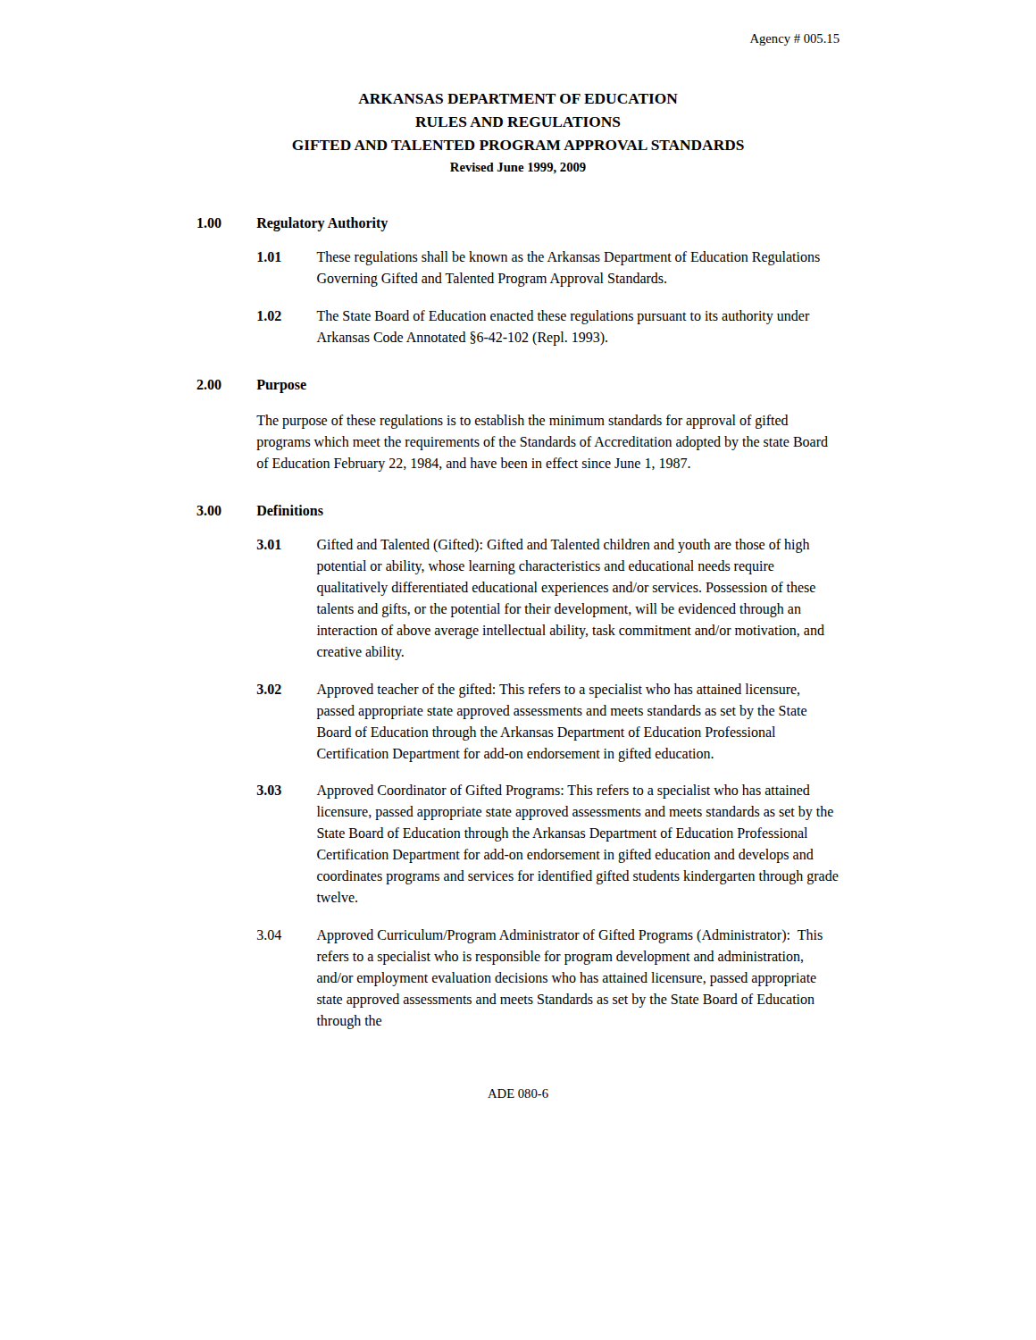Agency # 005.15
ARKANSAS DEPARTMENT OF EDUCATION RULES AND REGULATIONS GIFTED AND TALENTED PROGRAM APPROVAL STANDARDS Revised June 1999, 2009
1.00 Regulatory Authority
1.01 These regulations shall be known as the Arkansas Department of Education Regulations Governing Gifted and Talented Program Approval Standards.
1.02 The State Board of Education enacted these regulations pursuant to its authority under Arkansas Code Annotated §6-42-102 (Repl. 1993).
2.00 Purpose
The purpose of these regulations is to establish the minimum standards for approval of gifted programs which meet the requirements of the Standards of Accreditation adopted by the state Board of Education February 22, 1984, and have been in effect since June 1, 1987.
3.00 Definitions
3.01 Gifted and Talented (Gifted): Gifted and Talented children and youth are those of high potential or ability, whose learning characteristics and educational needs require qualitatively differentiated educational experiences and/or services. Possession of these talents and gifts, or the potential for their development, will be evidenced through an interaction of above average intellectual ability, task commitment and/or motivation, and creative ability.
3.02 Approved teacher of the gifted: This refers to a specialist who has attained licensure, passed appropriate state approved assessments and meets standards as set by the State Board of Education through the Arkansas Department of Education Professional Certification Department for add-on endorsement in gifted education.
3.03 Approved Coordinator of Gifted Programs: This refers to a specialist who has attained licensure, passed appropriate state approved assessments and meets standards as set by the State Board of Education through the Arkansas Department of Education Professional Certification Department for add-on endorsement in gifted education and develops and coordinates programs and services for identified gifted students kindergarten through grade twelve.
3.04 Approved Curriculum/Program Administrator of Gifted Programs (Administrator): This refers to a specialist who is responsible for program development and administration, and/or employment evaluation decisions who has attained licensure, passed appropriate state approved assessments and meets Standards as set by the State Board of Education through the
ADE 080-6